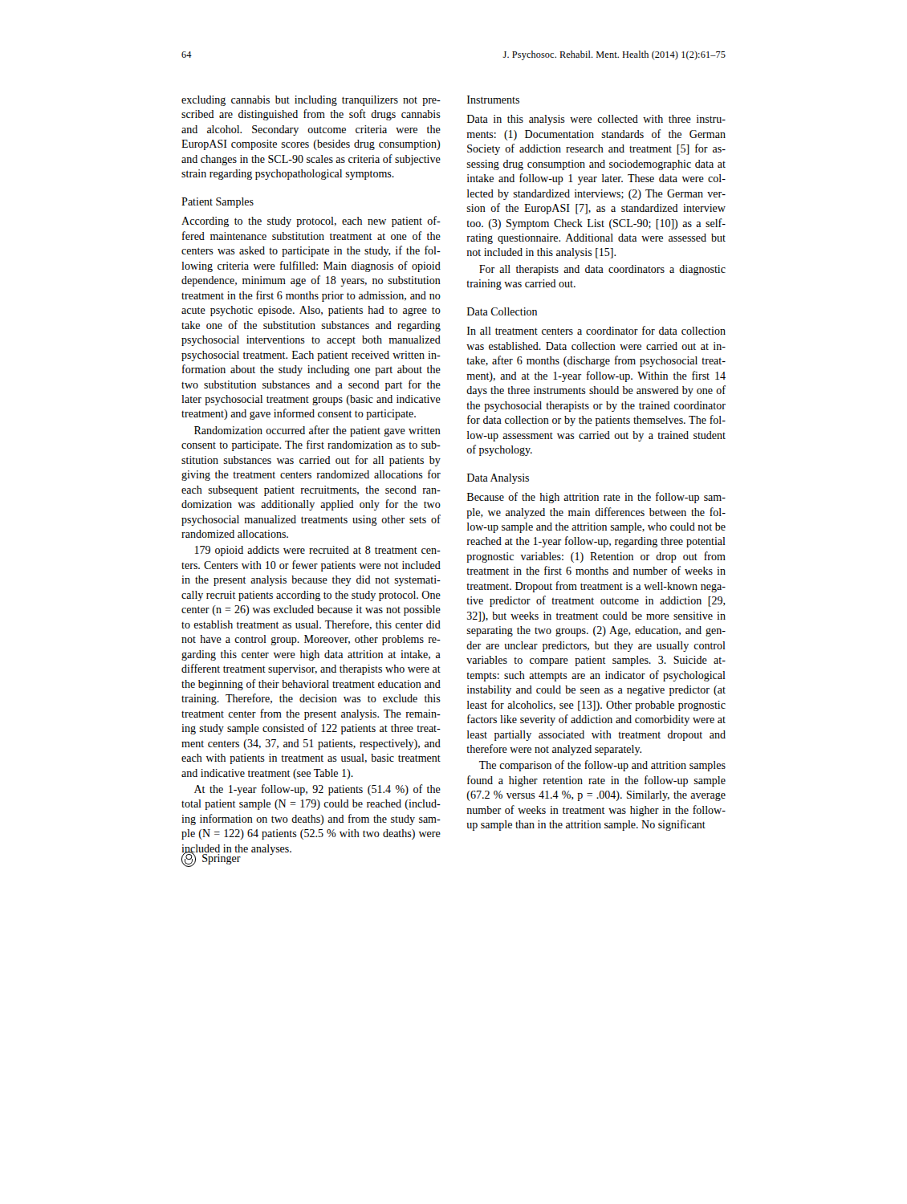64 J. Psychosoc. Rehabil. Ment. Health (2014) 1(2):61–75
excluding cannabis but including tranquilizers not prescribed are distinguished from the soft drugs cannabis and alcohol. Secondary outcome criteria were the EuropASI composite scores (besides drug consumption) and changes in the SCL-90 scales as criteria of subjective strain regarding psychopathological symptoms.
Patient Samples
According to the study protocol, each new patient offered maintenance substitution treatment at one of the centers was asked to participate in the study, if the following criteria were fulfilled: Main diagnosis of opioid dependence, minimum age of 18 years, no substitution treatment in the first 6 months prior to admission, and no acute psychotic episode. Also, patients had to agree to take one of the substitution substances and regarding psychosocial interventions to accept both manualized psychosocial treatment. Each patient received written information about the study including one part about the two substitution substances and a second part for the later psychosocial treatment groups (basic and indicative treatment) and gave informed consent to participate.
Randomization occurred after the patient gave written consent to participate. The first randomization as to substitution substances was carried out for all patients by giving the treatment centers randomized allocations for each subsequent patient recruitments, the second randomization was additionally applied only for the two psychosocial manualized treatments using other sets of randomized allocations.
179 opioid addicts were recruited at 8 treatment centers. Centers with 10 or fewer patients were not included in the present analysis because they did not systematically recruit patients according to the study protocol. One center (n = 26) was excluded because it was not possible to establish treatment as usual. Therefore, this center did not have a control group. Moreover, other problems regarding this center were high data attrition at intake, a different treatment supervisor, and therapists who were at the beginning of their behavioral treatment education and training. Therefore, the decision was to exclude this treatment center from the present analysis. The remaining study sample consisted of 122 patients at three treatment centers (34, 37, and 51 patients, respectively), and each with patients in treatment as usual, basic treatment and indicative treatment (see Table 1).
At the 1-year follow-up, 92 patients (51.4 %) of the total patient sample (N = 179) could be reached (including information on two deaths) and from the study sample (N = 122) 64 patients (52.5 % with two deaths) were included in the analyses.
Instruments
Data in this analysis were collected with three instruments: (1) Documentation standards of the German Society of addiction research and treatment [5] for assessing drug consumption and sociodemographic data at intake and follow-up 1 year later. These data were collected by standardized interviews; (2) The German version of the EuropASI [7], as a standardized interview too. (3) Symptom Check List (SCL-90; [10]) as a self-rating questionnaire. Additional data were assessed but not included in this analysis [15].
For all therapists and data coordinators a diagnostic training was carried out.
Data Collection
In all treatment centers a coordinator for data collection was established. Data collection were carried out at intake, after 6 months (discharge from psychosocial treatment), and at the 1-year follow-up. Within the first 14 days the three instruments should be answered by one of the psychosocial therapists or by the trained coordinator for data collection or by the patients themselves. The follow-up assessment was carried out by a trained student of psychology.
Data Analysis
Because of the high attrition rate in the follow-up sample, we analyzed the main differences between the follow-up sample and the attrition sample, who could not be reached at the 1-year follow-up, regarding three potential prognostic variables: (1) Retention or drop out from treatment in the first 6 months and number of weeks in treatment. Dropout from treatment is a well-known negative predictor of treatment outcome in addiction [29, 32]), but weeks in treatment could be more sensitive in separating the two groups. (2) Age, education, and gender are unclear predictors, but they are usually control variables to compare patient samples. 3. Suicide attempts: such attempts are an indicator of psychological instability and could be seen as a negative predictor (at least for alcoholics, see [13]). Other probable prognostic factors like severity of addiction and comorbidity were at least partially associated with treatment dropout and therefore were not analyzed separately.
The comparison of the follow-up and attrition samples found a higher retention rate in the follow-up sample (67.2 % versus 41.4 %, p = .004). Similarly, the average number of weeks in treatment was higher in the follow-up sample than in the attrition sample. No significant
Springer